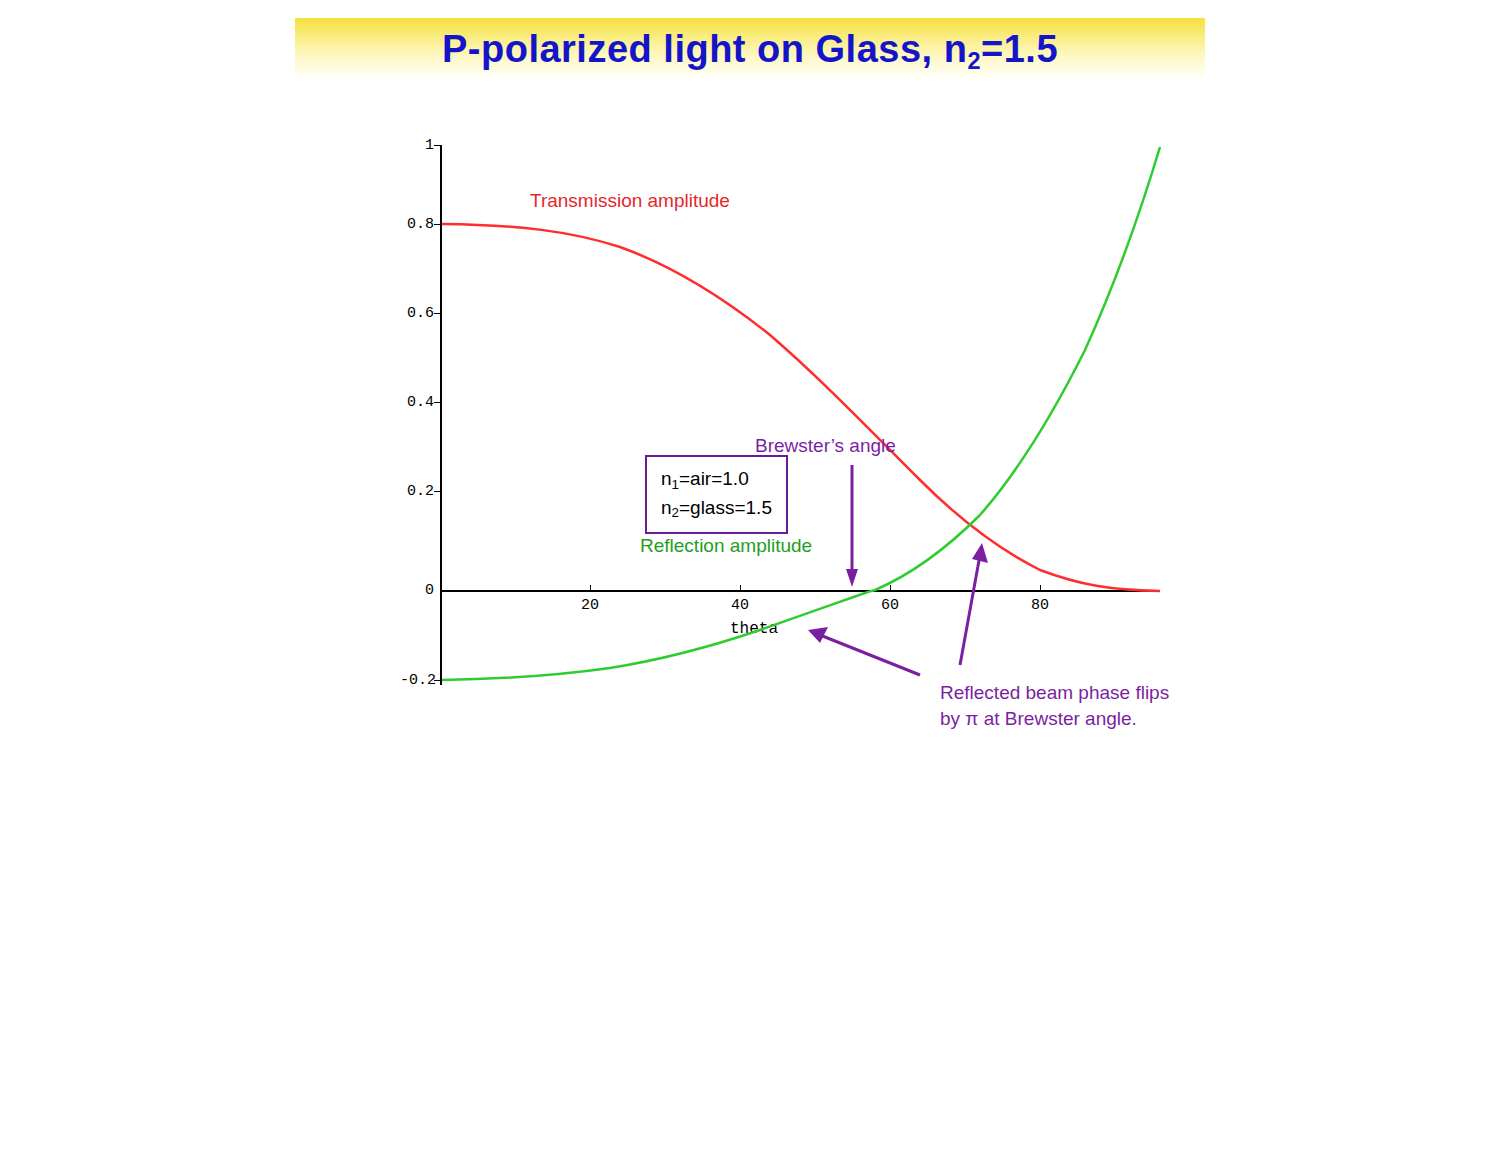P-polarized light on Glass, n2=1.5
1
0.8
0.6
0.4
0.2
0
-0.2
20
40
60
80
theta
Transmission amplitude
Reflection amplitude
Brewster’s angle
Reflected beam phase flips
by π at Brewster angle.
n1=air=1.0
n2=glass=1.5